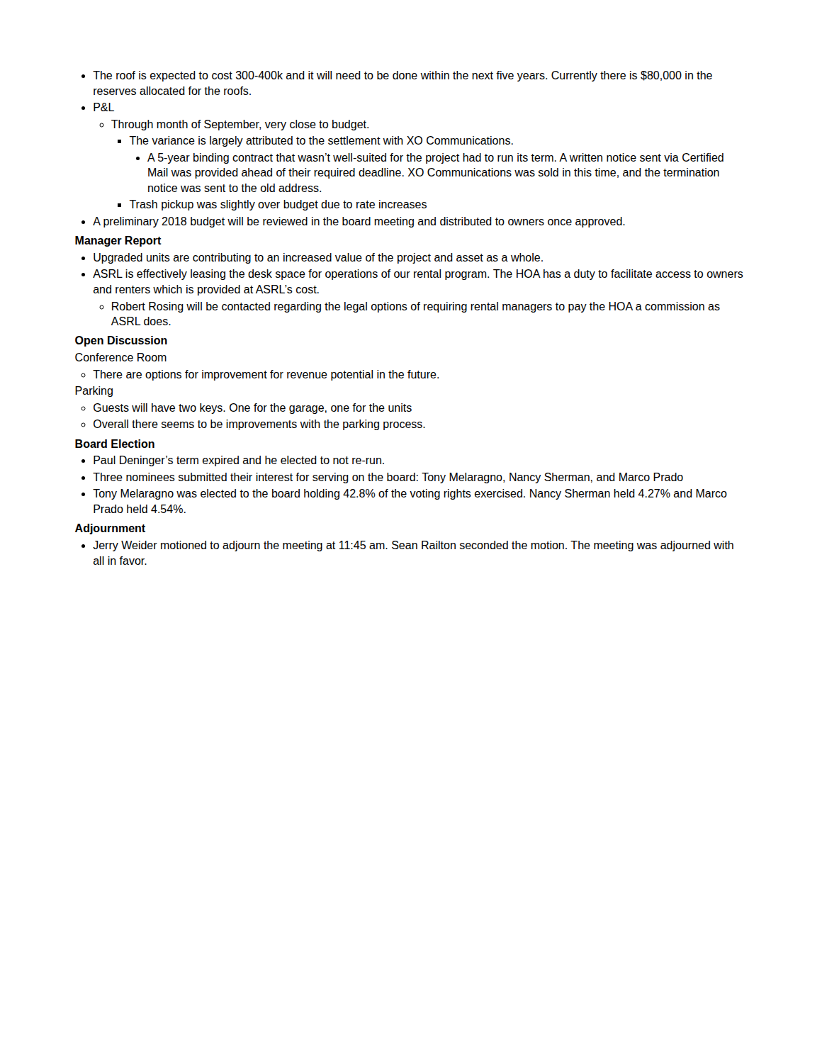The roof is expected to cost 300-400k and it will need to be done within the next five years. Currently there is $80,000 in the reserves allocated for the roofs.
P&L
Through month of September, very close to budget.
The variance is largely attributed to the settlement with XO Communications.
A 5-year binding contract that wasn’t well-suited for the project had to run its term. A written notice sent via Certified Mail was provided ahead of their required deadline. XO Communications was sold in this time, and the termination notice was sent to the old address.
Trash pickup was slightly over budget due to rate increases
A preliminary 2018 budget will be reviewed in the board meeting and distributed to owners once approved.
Manager Report
Upgraded units are contributing to an increased value of the project and asset as a whole.
ASRL is effectively leasing the desk space for operations of our rental program. The HOA has a duty to facilitate access to owners and renters which is provided at ASRL’s cost.
Robert Rosing will be contacted regarding the legal options of requiring rental managers to pay the HOA a commission as ASRL does.
Open Discussion
Conference Room
There are options for improvement for revenue potential in the future.
Parking
Guests will have two keys. One for the garage, one for the units
Overall there seems to be improvements with the parking process.
Board Election
Paul Deninger’s term expired and he elected to not re-run.
Three nominees submitted their interest for serving on the board: Tony Melaragno, Nancy Sherman, and Marco Prado
Tony Melaragno was elected to the board holding 42.8% of the voting rights exercised. Nancy Sherman held 4.27% and Marco Prado held 4.54%.
Adjournment
Jerry Weider motioned to adjourn the meeting at 11:45 am. Sean Railton seconded the motion. The meeting was adjourned with all in favor.